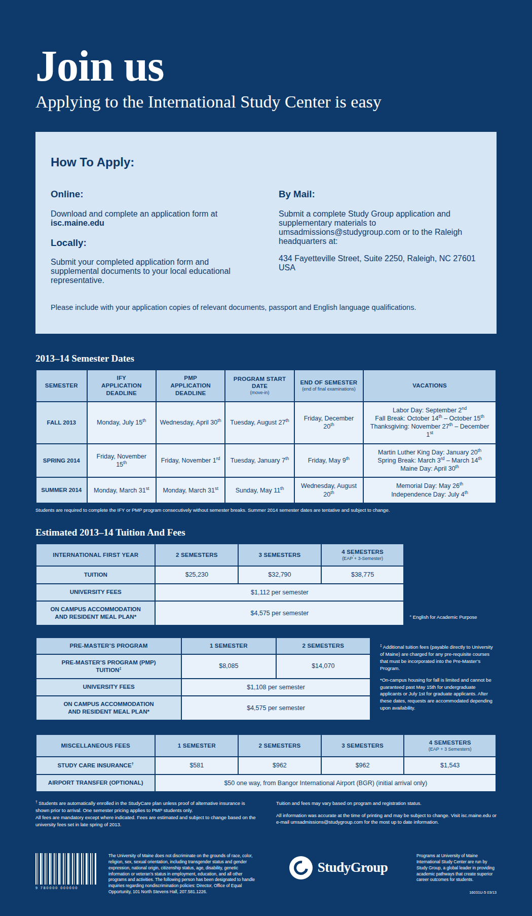Join us
Applying to the International Study Center is easy
How To Apply:
Online:
Download and complete an application form at isc.maine.edu
Locally:
Submit your completed application form and supplemental documents to your local educational representative.
By Mail:
Submit a complete Study Group application and supplementary materials to umsadmissions@studygroup.com or to the Raleigh headquarters at:
434 Fayetteville Street, Suite 2250, Raleigh, NC 27601 USA
Please include with your application copies of relevant documents, passport and English language qualifications.
2013–14 Semester Dates
| Semester | IFY Application Deadline | PMP Application Deadline | Program Start Date (move-in) | End of Semester (end of final examinations) | Vacations |
| --- | --- | --- | --- | --- | --- |
| Fall 2013 | Monday, July 15 th | Wednesday, April 30 th | Tuesday, August 27 th | Friday, December 20 th | Labor Day: September 2 nd Fall Break: October 14 th – October 15 th Thanksgiving: November 27 th – December 1 st |
| Spring 2014 | Friday, November 15 th | Friday, November 1 rd | Tuesday, January 7 th | Friday, May 9 th | Martin Luther King Day: January 20 th Spring Break: March 3 rd – March 14 th Maine Day: April 30 th |
| Summer 2014 | Monday, March 31 st | Monday, March 31 st | Sunday, May 11 th | Wednesday, August 20 th | Memorial Day: May 26 th Independence Day: July 4 th |
Students are required to complete the IFY or PMP program consecutively without semester breaks. Summer 2014 semester dates are tentative and subject to change.
Estimated 2013–14 Tuition And Fees
| International First Year | 2 Semesters | 3 Semesters | 4 Semesters (EAP ° + 3-Semester) | |
| --- | --- | --- | --- | --- |
| Tuition | $25,230 | $32,790 | $38,775 | |
| University Fees | $1,112 per semester | |
| On Campus Accommodation and Resident Meal Plan* | $4,575 per semester | ° English for Academic Purpose |
| Pre-Master’s Program | 1 Semester | 2 Semesters |
| --- | --- | --- |
| Pre-Master’s Program (PMP) Tuition ‡ | $8,085 | $14,070 |
| University Fees | $1,108 per semester |
| On Campus Accommodation and Resident Meal Plan* | $4,575 per semester |
‡ Additional tuition fees (payable directly to University of Maine) are charged for any pre-requisite courses that must be incorporated into the Pre-Master’s Program.
*On-campus housing for fall is limited and cannot be guaranteed past May 15th for undergraduate applicants or July 1st for graduate applicants. After these dates, requests are accommodated depending upon availability.
| Miscellaneous Fees | 1 Semester | 2 Semesters | 3 Semesters | 4 Semesters (EAP + 3 Semesters) |
| --- | --- | --- | --- | --- |
| Study Care Insurance † | $581 | $962 | $962 | $1,543 |
| Airport Transfer (Optional) | $50 one way, from Bangor International Airport (BGR) (initial arrival only) |
† Students are automatically enrolled in the StudyCare plan unless proof of alternative insurance is shown prior to arrival. One semester pricing applies to PMP students only.
All fees are mandatory except where indicated. Fees are estimated and subject to change based on the university fees set in late spring of 2013.
Tuition and fees may vary based on program and registration status.
All information was accurate at the time of printing and may be subject to change. Visit isc.maine.edu or e-mail umsadmissions@studygroup.com for the most up to date information.
9 780000 000000
The University of Maine does not discriminate on the grounds of race, color, religion, sex, sexual orientation, including transgender status and gender expression, national origin, citizenship status, age, disability, genetic information or veteran’s status in employment, education, and all other programs and activities. The following person has been designated to handle inquiries regarding nondiscrimination policies: Director, Office of Equal Opportunity, 101 North Stevens Hall, 207.581.1226.
StudyGroup
Programs at University of Maine International Study Center are run by Study Group, a global leader in providing academic pathways that create superior career outcomes for students.
16031U-5 03/13